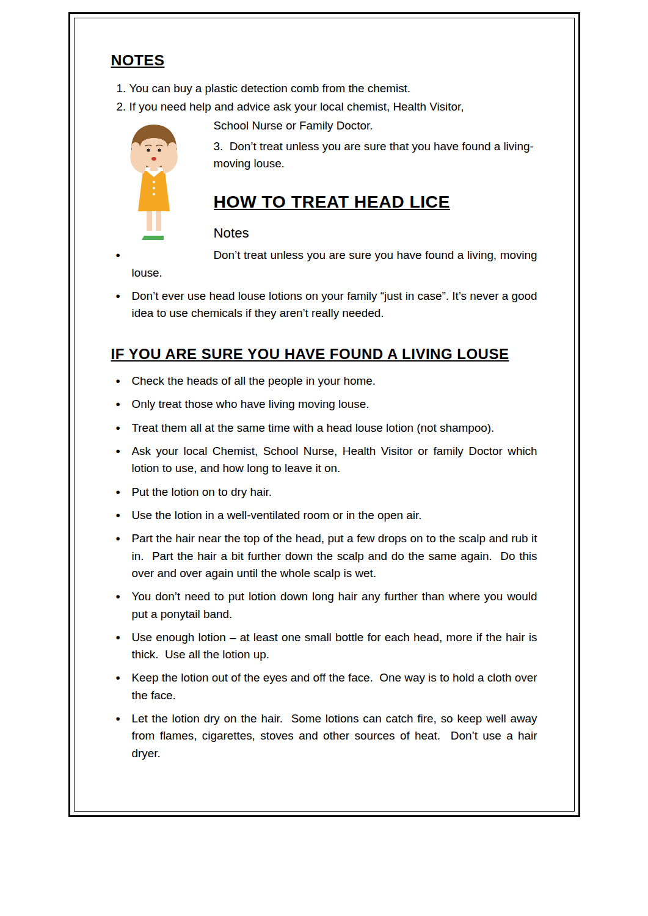Notes
You can buy a plastic detection comb from the chemist.
If you need help and advice ask your local chemist, Health Visitor,
School Nurse or Family Doctor.
3. Don’t treat unless you are sure that you have found a living-moving louse.
How to Treat Head Lice
Notes
Don’t treat unless you are sure you have found a living, moving louse.
Don’t ever use head louse lotions on your family “just in case”. It’s never a good idea to use chemicals if they aren’t really needed.
If you are sure you have found a living louse
Check the heads of all the people in your home.
Only treat those who have living moving louse.
Treat them all at the same time with a head louse lotion (not shampoo).
Ask your local Chemist, School Nurse, Health Visitor or family Doctor which lotion to use, and how long to leave it on.
Put the lotion on to dry hair.
Use the lotion in a well-ventilated room or in the open air.
Part the hair near the top of the head, put a few drops on to the scalp and rub it in. Part the hair a bit further down the scalp and do the same again. Do this over and over again until the whole scalp is wet.
You don’t need to put lotion down long hair any further than where you would put a ponytail band.
Use enough lotion – at least one small bottle for each head, more if the hair is thick. Use all the lotion up.
Keep the lotion out of the eyes and off the face. One way is to hold a cloth over the face.
Let the lotion dry on the hair. Some lotions can catch fire, so keep well away from flames, cigarettes, stoves and other sources of heat. Don’t use a hair dryer.